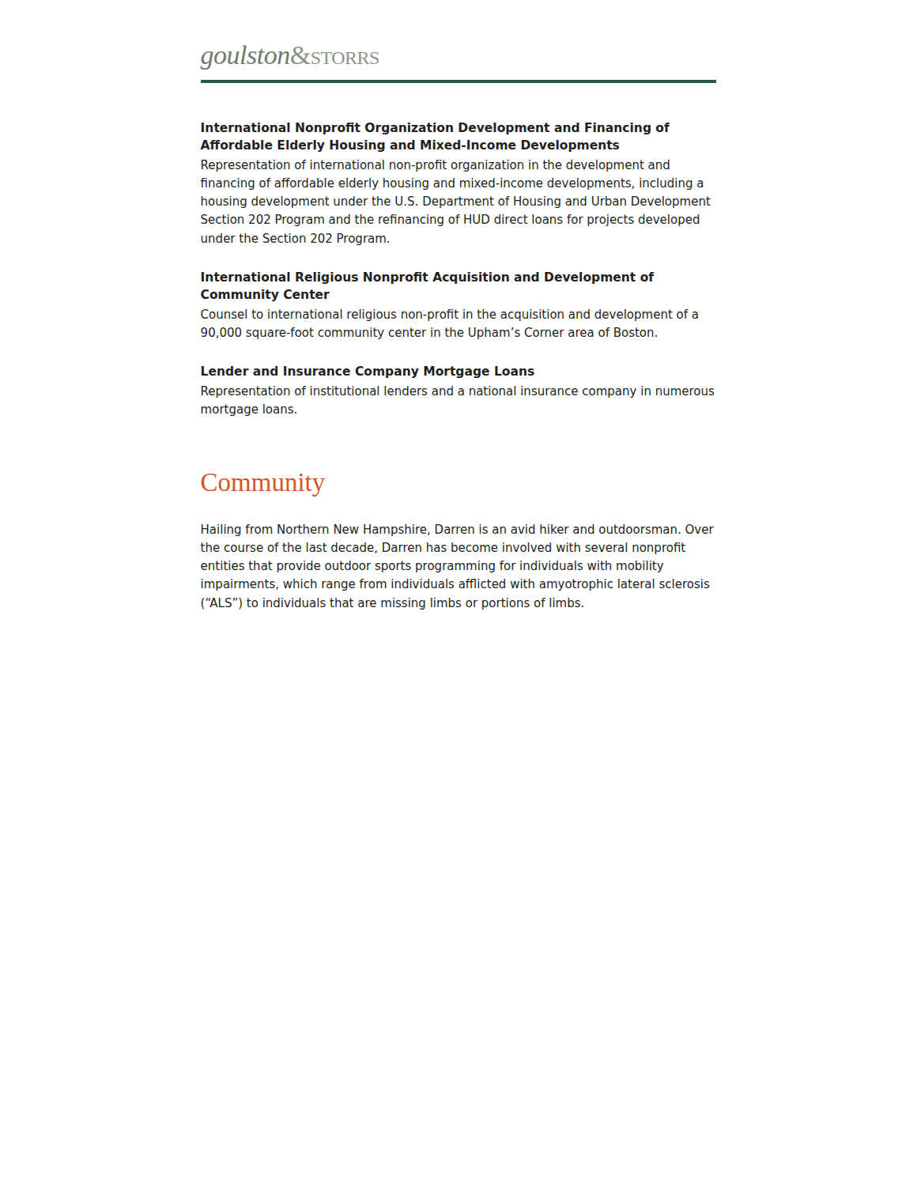goulston&storrs
International Nonprofit Organization Development and Financing of Affordable Elderly Housing and Mixed-Income Developments
Representation of international non-profit organization in the development and financing of affordable elderly housing and mixed-income developments, including a housing development under the U.S. Department of Housing and Urban Development Section 202 Program and the refinancing of HUD direct loans for projects developed under the Section 202 Program.
International Religious Nonprofit Acquisition and Development of Community Center
Counsel to international religious non-profit in the acquisition and development of a 90,000 square-foot community center in the Upham’s Corner area of Boston.
Lender and Insurance Company Mortgage Loans
Representation of institutional lenders and a national insurance company in numerous mortgage loans.
Community
Hailing from Northern New Hampshire, Darren is an avid hiker and outdoorsman. Over the course of the last decade, Darren has become involved with several nonprofit entities that provide outdoor sports programming for individuals with mobility impairments, which range from individuals afflicted with amyotrophic lateral sclerosis (“ALS”) to individuals that are missing limbs or portions of limbs.